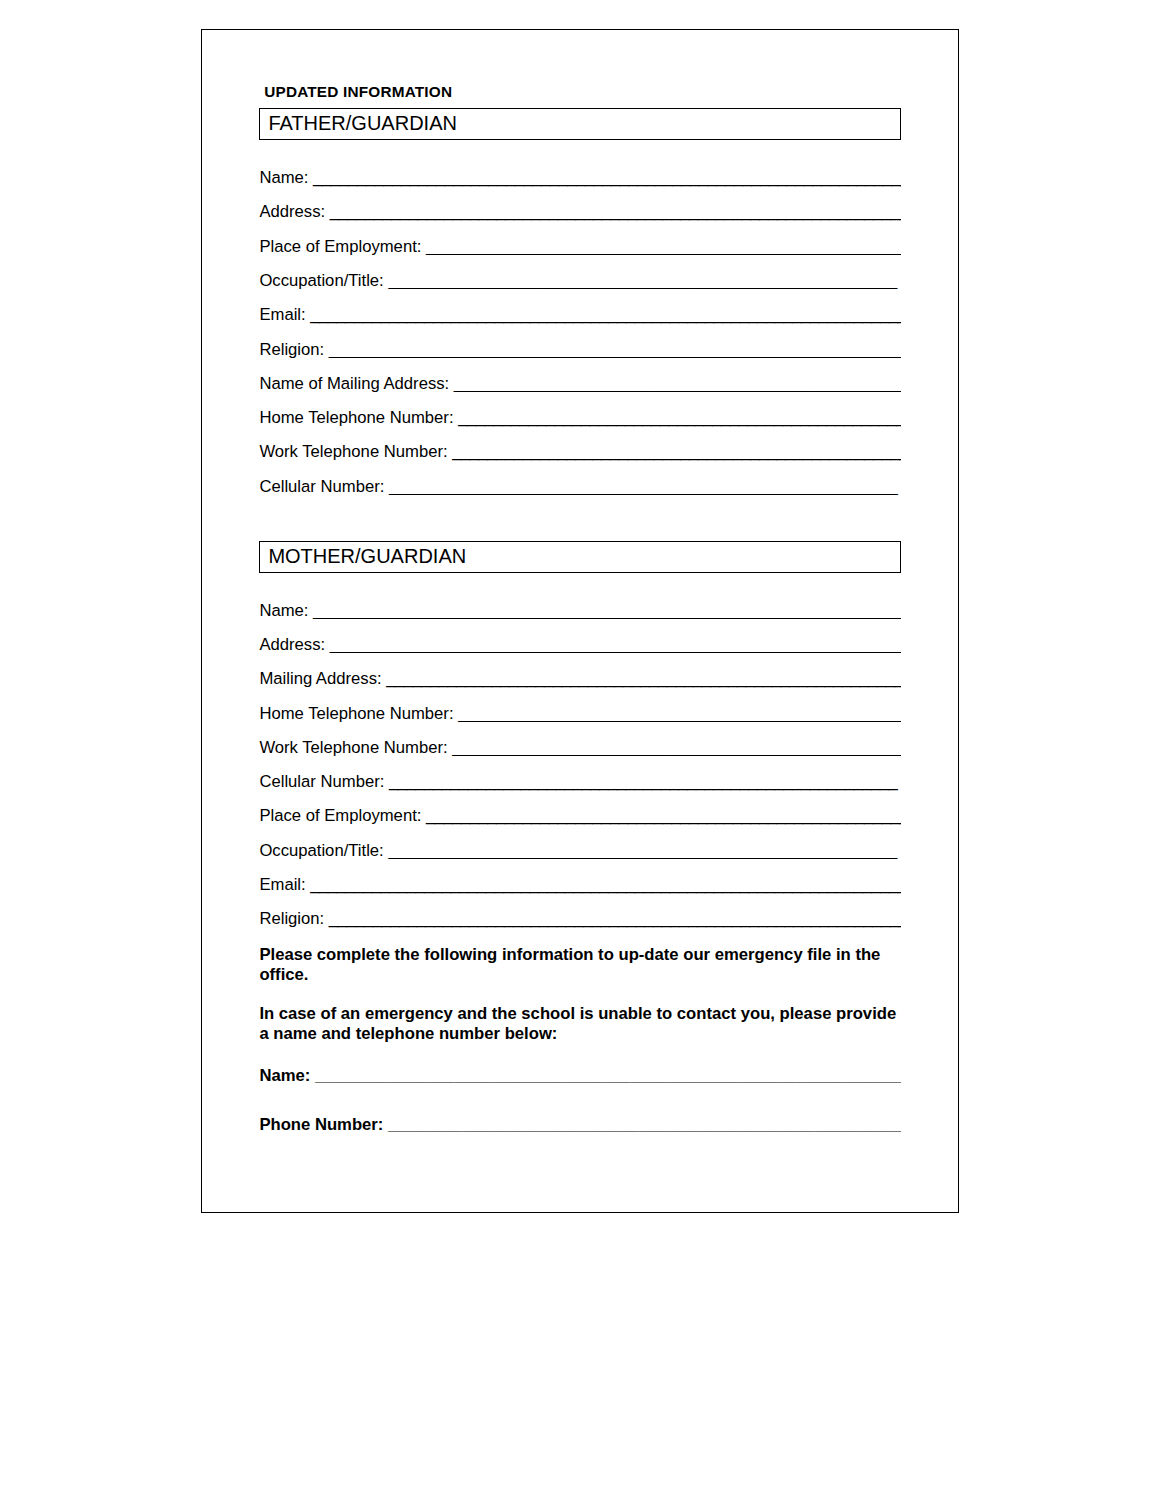UPDATED INFORMATION
FATHER/GUARDIAN
Name: _______________________________________________________________________
Address: ____________________________________________________________________
Place of Employment: _______________________________________________________
Occupation/Title: __________________________________________________________
Email: ______________________________________________________________________
Religion: ___________________________________________________________________
Name of Mailing Address: ___________________________________________________
Home Telephone Number: ___________________________________________________
Work Telephone Number: ____________________________________________________
Cellular Number: __________________________________________________________
MOTHER/GUARDIAN
Name: _______________________________________________________________________
Address: ____________________________________________________________________
Mailing Address: ___________________________________________________________
Home Telephone Number: ____________________________________________________
Work Telephone Number: ____________________________________________________
Cellular Number: __________________________________________________________
Place of Employment: _______________________________________________________
Occupation/Title: __________________________________________________________
Email: ______________________________________________________________________
Religion: ___________________________________________________________________
Please complete the following information to up-date our emergency file in the office.
In case of an emergency and the school is unable to contact you, please provide a name and telephone number below:
Name: ______________________________________________________________________
Phone Number: ______________________________________________________________